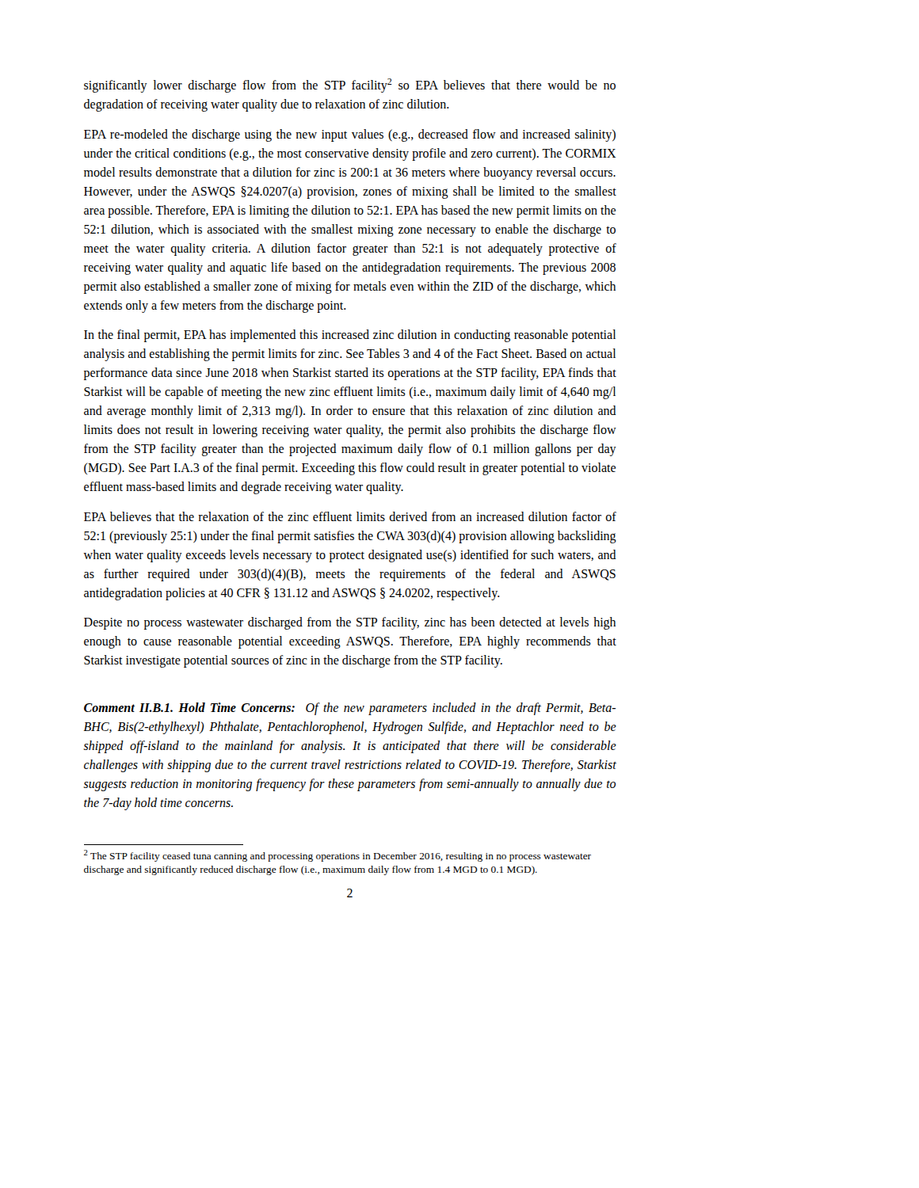significantly lower discharge flow from the STP facility2 so EPA believes that there would be no degradation of receiving water quality due to relaxation of zinc dilution.
EPA re-modeled the discharge using the new input values (e.g., decreased flow and increased salinity) under the critical conditions (e.g., the most conservative density profile and zero current). The CORMIX model results demonstrate that a dilution for zinc is 200:1 at 36 meters where buoyancy reversal occurs. However, under the ASWQS §24.0207(a) provision, zones of mixing shall be limited to the smallest area possible. Therefore, EPA is limiting the dilution to 52:1. EPA has based the new permit limits on the 52:1 dilution, which is associated with the smallest mixing zone necessary to enable the discharge to meet the water quality criteria. A dilution factor greater than 52:1 is not adequately protective of receiving water quality and aquatic life based on the antidegradation requirements. The previous 2008 permit also established a smaller zone of mixing for metals even within the ZID of the discharge, which extends only a few meters from the discharge point.
In the final permit, EPA has implemented this increased zinc dilution in conducting reasonable potential analysis and establishing the permit limits for zinc. See Tables 3 and 4 of the Fact Sheet. Based on actual performance data since June 2018 when Starkist started its operations at the STP facility, EPA finds that Starkist will be capable of meeting the new zinc effluent limits (i.e., maximum daily limit of 4,640 mg/l and average monthly limit of 2,313 mg/l). In order to ensure that this relaxation of zinc dilution and limits does not result in lowering receiving water quality, the permit also prohibits the discharge flow from the STP facility greater than the projected maximum daily flow of 0.1 million gallons per day (MGD). See Part I.A.3 of the final permit. Exceeding this flow could result in greater potential to violate effluent mass-based limits and degrade receiving water quality.
EPA believes that the relaxation of the zinc effluent limits derived from an increased dilution factor of 52:1 (previously 25:1) under the final permit satisfies the CWA 303(d)(4) provision allowing backsliding when water quality exceeds levels necessary to protect designated use(s) identified for such waters, and as further required under 303(d)(4)(B), meets the requirements of the federal and ASWQS antidegradation policies at 40 CFR § 131.12 and ASWQS § 24.0202, respectively.
Despite no process wastewater discharged from the STP facility, zinc has been detected at levels high enough to cause reasonable potential exceeding ASWQS. Therefore, EPA highly recommends that Starkist investigate potential sources of zinc in the discharge from the STP facility.
Comment II.B.1. Hold Time Concerns: Of the new parameters included in the draft Permit, Beta-BHC, Bis(2-ethylhexyl) Phthalate, Pentachlorophenol, Hydrogen Sulfide, and Heptachlor need to be shipped off-island to the mainland for analysis. It is anticipated that there will be considerable challenges with shipping due to the current travel restrictions related to COVID-19. Therefore, Starkist suggests reduction in monitoring frequency for these parameters from semi-annually to annually due to the 7-day hold time concerns.
2 The STP facility ceased tuna canning and processing operations in December 2016, resulting in no process wastewater discharge and significantly reduced discharge flow (i.e., maximum daily flow from 1.4 MGD to 0.1 MGD).
2